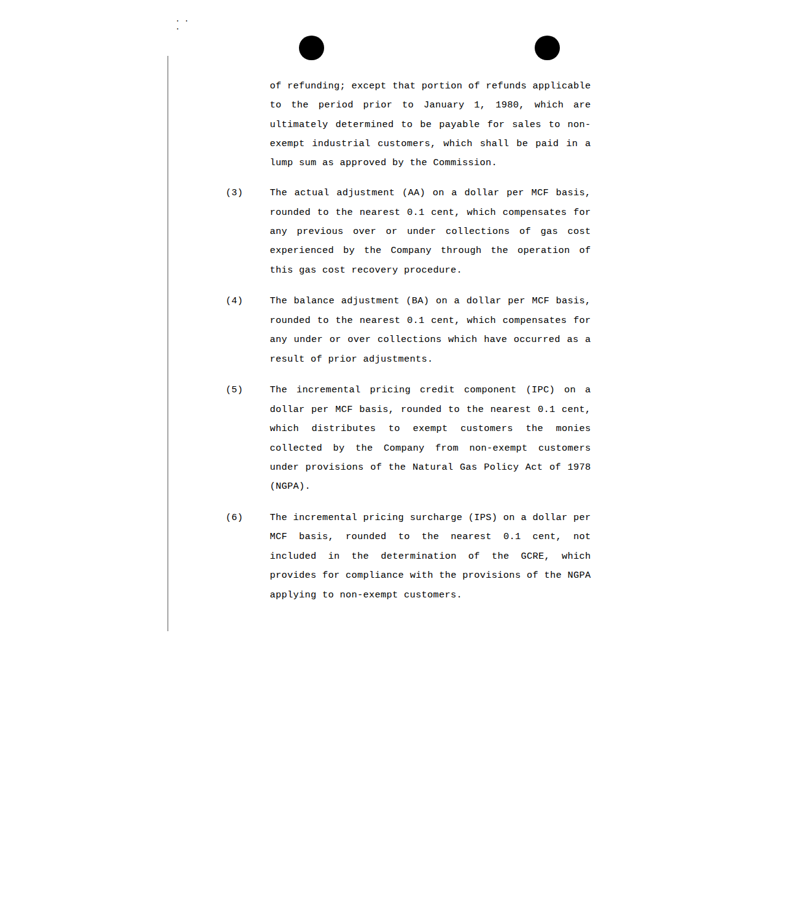· · ·
of refunding; except that portion of refunds applicable to the period prior to January 1, 1980, which are ultimately determined to be payable for sales to non-exempt industrial customers, which shall be paid in a lump sum as approved by the Commission.
(3) The actual adjustment (AA) on a dollar per MCF basis, rounded to the nearest 0.1 cent, which compensates for any previous over or under collections of gas cost experienced by the Company through the operation of this gas cost recovery procedure.
(4) The balance adjustment (BA) on a dollar per MCF basis, rounded to the nearest 0.1 cent, which compensates for any under or over collections which have occurred as a result of prior adjustments.
(5) The incremental pricing credit component (IPC) on a dollar per MCF basis, rounded to the nearest 0.1 cent, which distributes to exempt customers the monies collected by the Company from non-exempt customers under provisions of the Natural Gas Policy Act of 1978 (NGPA).
(6) The incremental pricing surcharge (IPS) on a dollar per MCF basis, rounded to the nearest 0.1 cent, not included in the determination of the GCRE, which provides for compliance with the provisions of the NGPA applying to non-exempt customers.